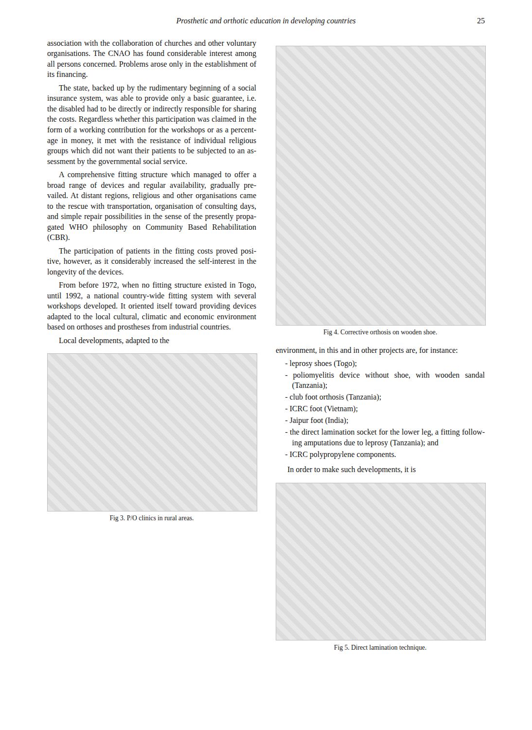Prosthetic and orthotic education in developing countries 25
association with the collaboration of churches and other voluntary organisations. The CNAO has found considerable interest among all persons concerned. Problems arose only in the establishment of its financing.
The state, backed up by the rudimentary beginning of a social insurance system, was able to provide only a basic guarantee, i.e. the disabled had to be directly or indirectly responsible for sharing the costs. Regardless whether this participation was claimed in the form of a working contribution for the workshops or as a percentage in money, it met with the resistance of individual religious groups which did not want their patients to be subjected to an assessment by the governmental social service.
A comprehensive fitting structure which managed to offer a broad range of devices and regular availability, gradually prevailed. At distant regions, religious and other organisations came to the rescue with transportation, organisation of consulting days, and simple repair possibilities in the sense of the presently propagated WHO philosophy on Community Based Rehabilitation (CBR).
The participation of patients in the fitting costs proved positive, however, as it considerably increased the self-interest in the longevity of the devices.
From before 1972, when no fitting structure existed in Togo, until 1992, a national country-wide fitting system with several workshops developed. It oriented itself toward providing devices adapted to the local cultural, climatic and economic environment based on orthoses and prostheses from industrial countries.
Local developments, adapted to the
Fig 3. P/O clinics in rural areas.
Fig 4. Corrective orthosis on wooden shoe.
environment, in this and in other projects are, for instance:
leprosy shoes (Togo);
poliomyelitis device without shoe, with wooden sandal (Tanzania);
club foot orthosis (Tanzania);
ICRC foot (Vietnam);
Jaipur foot (India);
the direct lamination socket for the lower leg, a fitting following amputations due to leprosy (Tanzania); and
ICRC polypropylene components.
In order to make such developments, it is
Fig 5. Direct lamination technique.